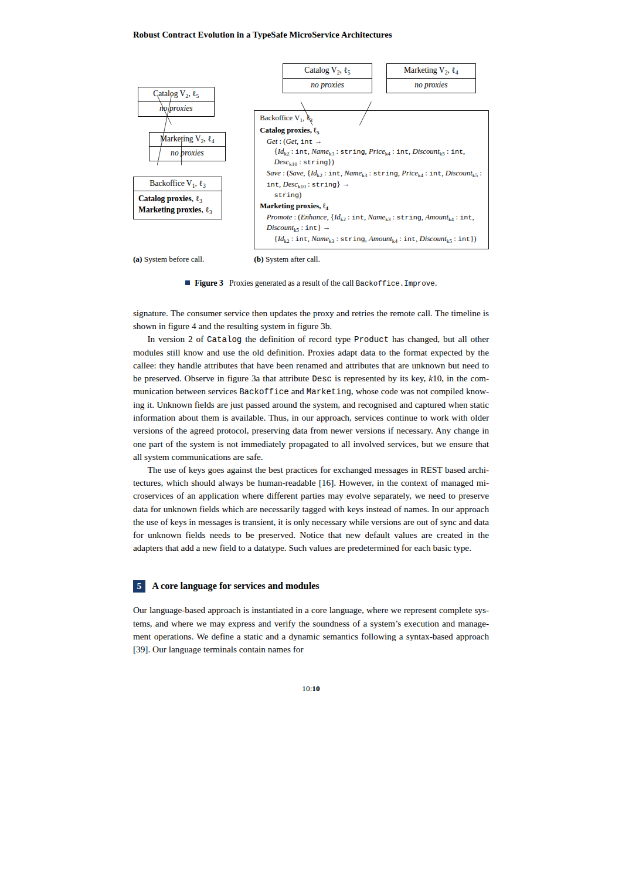Robust Contract Evolution in a TypeSafe MicroService Architectures
Catalog V2, ℓ5
no proxies
Marketing V2, ℓ4
no proxies
Backoffice V1, ℓ3
Catalog proxies, ℓ3
Marketing proxies, ℓ3
Catalog V2, ℓ5
no proxies
Marketing V2, ℓ4
no proxies
Backoffice V1, ℓ3
Catalog proxies, ℓ5
Get : (Get, int →
{Idk2 : int, Namek3 : string, Pricek4 : int, Discountk5 : int, Desck10 : string})
Save : (Save, {Idk2 : int, Namek3 : string, Pricek4 : int, Discountk5 : int, Desck10 : string} →
string)
Marketing proxies, ℓ4
Promote : (Enhance, {Idk2 : int, Namek3 : string, Amountk4 : int, Discountk5 : int} →
{Idk2 : int, Namek3 : string, Amountk4 : int, Discountk5 : int})
(a) System before call.
(b) System after call.
Figure 3 Proxies generated as a result of the call Backoffice.Improve.
signature. The consumer service then updates the proxy and retries the remote call. The timeline is shown in figure 4 and the resulting system in figure 3b.
In version 2 of Catalog the definition of record type Product has changed, but all other modules still know and use the old definition. Proxies adapt data to the format expected by the callee: they handle attributes that have been renamed and attributes that are unknown but need to be preserved. Observe in figure 3a that attribute Desc is represented by its key, k10, in the communication between services Backoffice and Marketing, whose code was not compiled knowing it. Unknown fields are just passed around the system, and recognised and captured when static information about them is available. Thus, in our approach, services continue to work with older versions of the agreed protocol, preserving data from newer versions if necessary. Any change in one part of the system is not immediately propagated to all involved services, but we ensure that all system communications are safe.
The use of keys goes against the best practices for exchanged messages in REST based architectures, which should always be human-readable [16]. However, in the context of managed microservices of an application where different parties may evolve separately, we need to preserve data for unknown fields which are necessarily tagged with keys instead of names. In our approach the use of keys in messages is transient, it is only necessary while versions are out of sync and data for unknown fields needs to be preserved. Notice that new default values are created in the adapters that add a new field to a datatype. Such values are predetermined for each basic type.
5 A core language for services and modules
Our language-based approach is instantiated in a core language, where we represent complete systems, and where we may express and verify the soundness of a system’s execution and management operations. We define a static and a dynamic semantics following a syntax-based approach [39]. Our language terminals contain names for
10:10